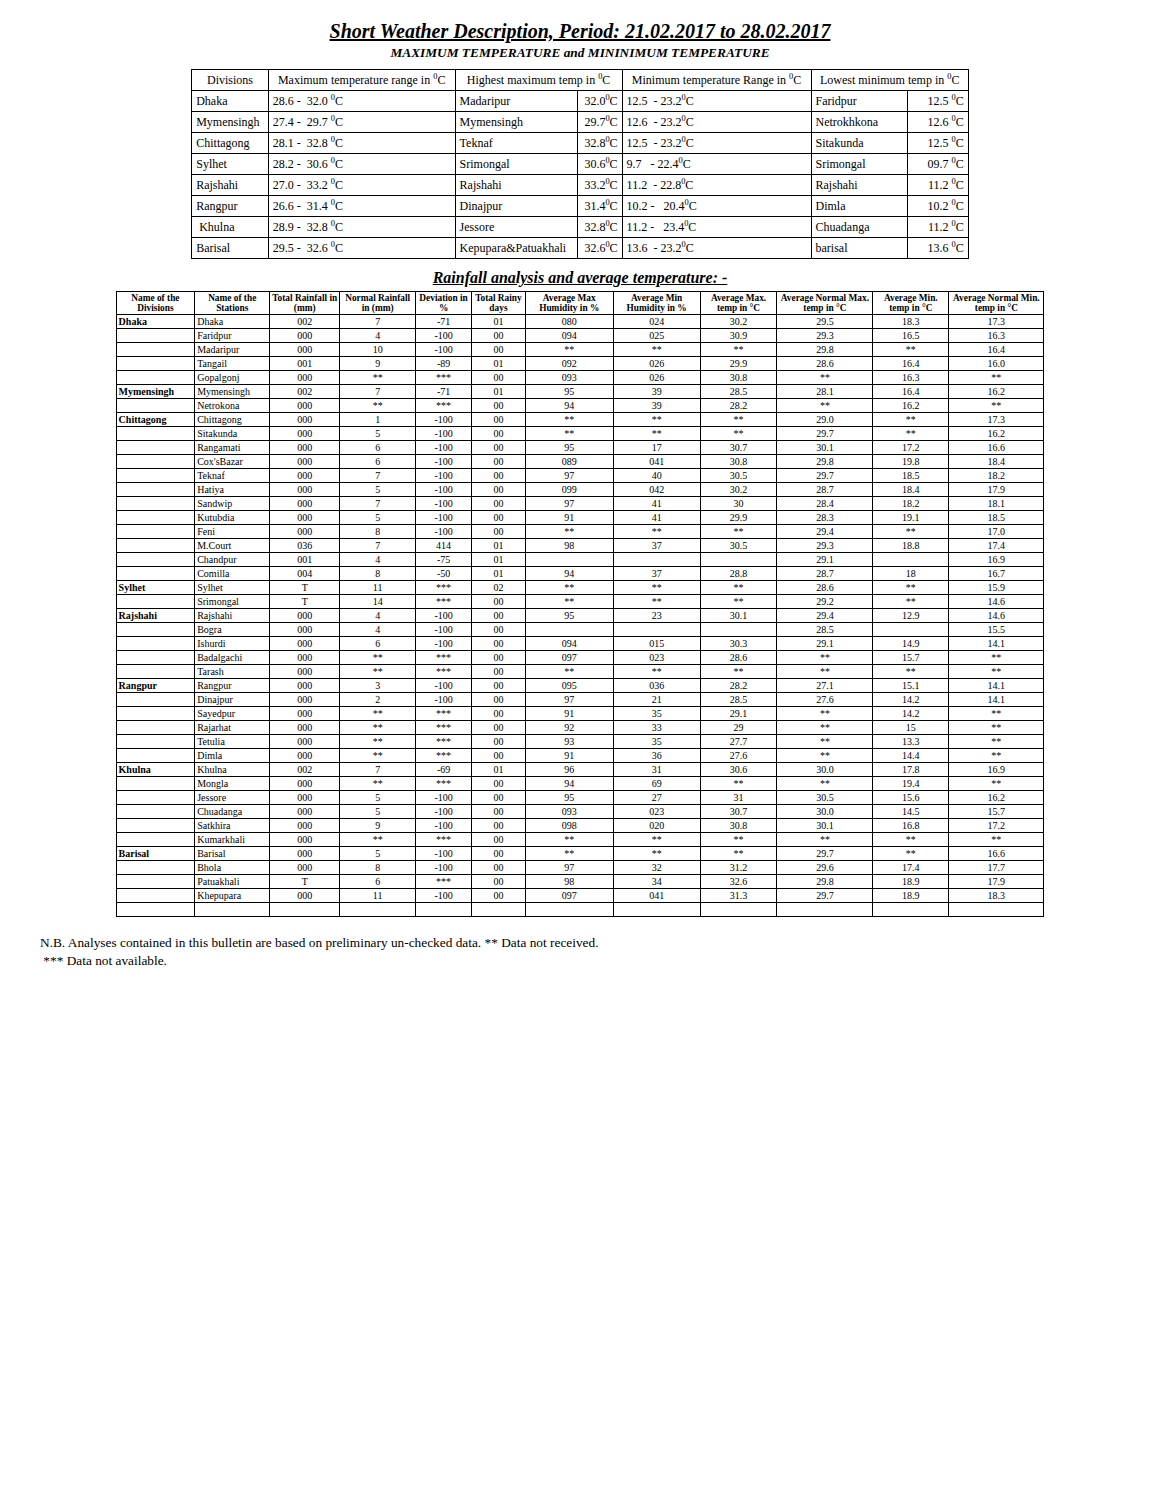Short Weather Description, Period: 21.02.2017 to 28.02.2017
MAXIMUM TEMPERATURE and MININIMUM TEMPERATURE
| Divisions | Maximum temperature range in 0 C | Highest maximum temp in 0 C | Minimum temperature Range in 0 C | Lowest minimum temp in 0 C |
| --- | --- | --- | --- | --- |
| Dhaka | 28.6 - 32.0 0 C | Madaripur | 32.0 0 C | 12.5 - 23.2 0 C | Faridpur | 12.5 0 C |
| Mymensingh | 27.4 - 29.7 0 C | Mymensingh | 29.7 0 C | 12.6 - 23.2 0 C | Netrokhkona | 12.6 0 C |
| Chittagong | 28.1 - 32.8 0 C | Teknaf | 32.8 0 C | 12.5 - 23.2 0 C | Sitakunda | 12.5 0 C |
| Sylhet | 28.2 - 30.6 0 C | Srimongal | 30.6 0 C | 9.7 - 22.4 0 C | Srimongal | 09.7 0 C |
| Rajshahi | 27.0 - 33.2 0 C | Rajshahi | 33.2 0 C | 11.2 - 22.8 0 C | Rajshahi | 11.2 0 C |
| Rangpur | 26.6 - 31.4 0 C | Dinajpur | 31.4 0 C | 10.2 - 20.4 0 C | Dimla | 10.2 0 C |
| Khulna | 28.9 - 32.8 0 C | Jessore | 32.8 0 C | 11.2 - 23.4 0 C | Chuadanga | 11.2 0 C |
| Barisal | 29.5 - 32.6 0 C | Kepupara&Patuakhali | 32.6 0 C | 13.6 - 23.2 0 C | barisal | 13.6 0 C |
Rainfall analysis and average temperature: -
| Name of the Divisions | Name of the Stations | Total Rainfall in (mm) | Normal Rainfall in (mm) | Deviation in % | Total Rainy days | Average Max Humidity in % | Average Min Humidity in % | Average Max. temp in °C | Average Normal Max. temp in °C | Average Min. temp in °C | Average Normal Min. temp in °C |
| --- | --- | --- | --- | --- | --- | --- | --- | --- | --- | --- | --- |
| Dhaka | Dhaka | 002 | 7 | -71 | 01 | 080 | 024 | 30.2 | 29.5 | 18.3 | 17.3 |
| | Faridpur | 000 | 4 | -100 | 00 | 094 | 025 | 30.9 | 29.3 | 16.5 | 16.3 |
| | Madaripur | 000 | 10 | -100 | 00 | ** | ** | ** | 29.8 | ** | 16.4 |
| | Tangail | 001 | 9 | -89 | 01 | 092 | 026 | 29.9 | 28.6 | 16.4 | 16.0 |
| | Gopalgonj | 000 | ** | *** | 00 | 093 | 026 | 30.8 | ** | 16.3 | ** |
| Mymensingh | Mymensingh | 002 | 7 | -71 | 01 | 95 | 39 | 28.5 | 28.1 | 16.4 | 16.2 |
| | Netrokona | 000 | ** | *** | 00 | 94 | 39 | 28.2 | ** | 16.2 | ** |
| Chittagong | Chittagong | 000 | 1 | -100 | 00 | ** | ** | ** | 29.0 | ** | 17.3 |
| | Sitakunda | 000 | 5 | -100 | 00 | ** | ** | ** | 29.7 | ** | 16.2 |
| | Rangamati | 000 | 6 | -100 | 00 | 95 | 17 | 30.7 | 30.1 | 17.2 | 16.6 |
| | Cox'sBazar | 000 | 6 | -100 | 00 | 089 | 041 | 30.8 | 29.8 | 19.8 | 18.4 |
| | Teknaf | 000 | 7 | -100 | 00 | 97 | 40 | 30.5 | 29.7 | 18.5 | 18.2 |
| | Hatiya | 000 | 5 | -100 | 00 | 099 | 042 | 30.2 | 28.7 | 18.4 | 17.9 |
| | Sandwip | 000 | 7 | -100 | 00 | 97 | 41 | 30 | 28.4 | 18.2 | 18.1 |
| | Kutubdia | 000 | 5 | -100 | 00 | 91 | 41 | 29.9 | 28.3 | 19.1 | 18.5 |
| | Feni | 000 | 8 | -100 | 00 | ** | ** | ** | 29.4 | ** | 17.0 |
| | M.Court | 036 | 7 | 414 | 01 | 98 | 37 | 30.5 | 29.3 | 18.8 | 17.4 |
| | Chandpur | 001 | 4 | -75 | 01 | | | | 29.1 | | 16.9 |
| | Comilla | 004 | 8 | -50 | 01 | 94 | 37 | 28.8 | 28.7 | 18 | 16.7 |
| Sylhet | Sylhet | T | 11 | *** | 02 | ** | ** | ** | 28.6 | ** | 15.9 |
| | Srimongal | T | 14 | *** | 00 | ** | ** | ** | 29.2 | ** | 14.6 |
| Rajshahi | Rajshahi | 000 | 4 | -100 | 00 | 95 | 23 | 30.1 | 29.4 | 12.9 | 14.6 |
| | Bogra | 000 | 4 | -100 | 00 | | | | 28.5 | | 15.5 |
| | Ishurdi | 000 | 6 | -100 | 00 | 094 | 015 | 30.3 | 29.1 | 14.9 | 14.1 |
| | Badalgachi | 000 | ** | *** | 00 | 097 | 023 | 28.6 | ** | 15.7 | ** |
| | Tarash | 000 | ** | *** | 00 | ** | ** | ** | ** | ** | ** |
| Rangpur | Rangpur | 000 | 3 | -100 | 00 | 095 | 036 | 28.2 | 27.1 | 15.1 | 14.1 |
| | Dinajpur | 000 | 2 | -100 | 00 | 97 | 21 | 28.5 | 27.6 | 14.2 | 14.1 |
| | Sayedpur | 000 | ** | *** | 00 | 91 | 35 | 29.1 | ** | 14.2 | ** |
| | Rajarhat | 000 | ** | *** | 00 | 92 | 33 | 29 | ** | 15 | ** |
| | Tetulia | 000 | ** | *** | 00 | 93 | 35 | 27.7 | ** | 13.3 | ** |
| | Dimla | 000 | ** | *** | 00 | 91 | 36 | 27.6 | ** | 14.4 | ** |
| Khulna | Khulna | 002 | 7 | -69 | 01 | 96 | 31 | 30.6 | 30.0 | 17.8 | 16.9 |
| | Mongla | 000 | ** | *** | 00 | 94 | 69 | ** | ** | 19.4 | ** |
| | Jessore | 000 | 5 | -100 | 00 | 95 | 27 | 31 | 30.5 | 15.6 | 16.2 |
| | Chuadanga | 000 | 5 | -100 | 00 | 093 | 023 | 30.7 | 30.0 | 14.5 | 15.7 |
| | Satkhira | 000 | 9 | -100 | 00 | 098 | 020 | 30.8 | 30.1 | 16.8 | 17.2 |
| | Kumarkhali | 000 | ** | *** | 00 | ** | ** | ** | ** | ** | ** |
| Barisal | Barisal | 000 | 5 | -100 | 00 | ** | ** | ** | 29.7 | ** | 16.6 |
| | Bhola | 000 | 8 | -100 | 00 | 97 | 32 | 31.2 | 29.6 | 17.4 | 17.7 |
| | Patuakhali | T | 6 | *** | 00 | 98 | 34 | 32.6 | 29.8 | 18.9 | 17.9 |
| | Khepupara | 000 | 11 | -100 | 00 | 097 | 041 | 31.3 | 29.7 | 18.9 | 18.3 |
N.B. Analyses contained in this bulletin are based on preliminary un-checked data. ** Data not received.
*** Data not available.